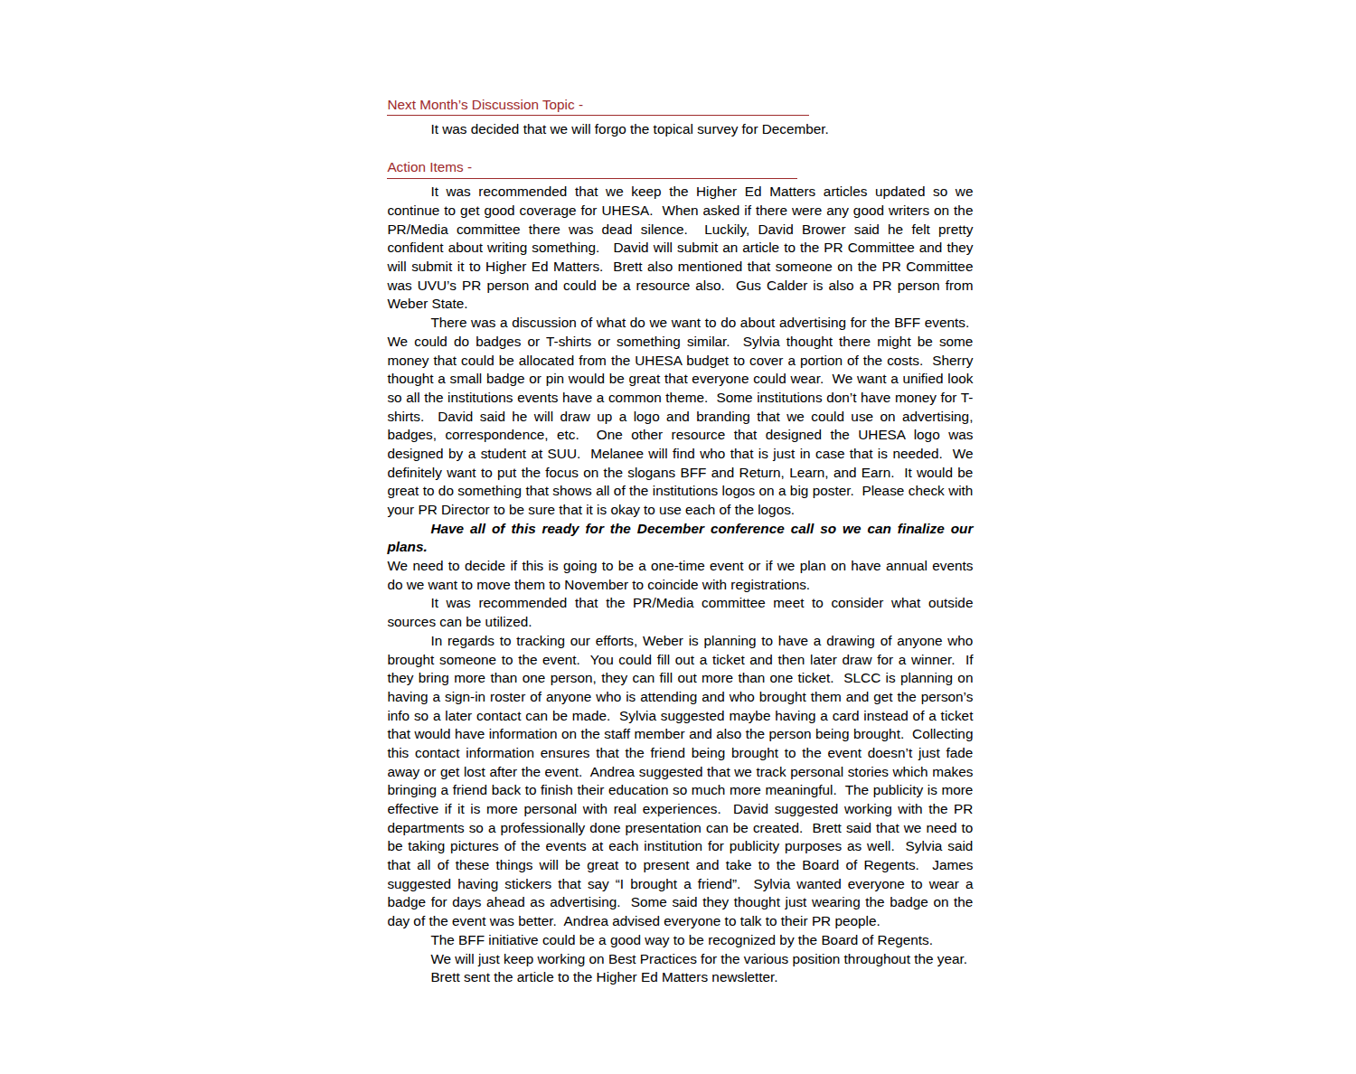Next Month’s Discussion Topic -
It was decided that we will forgo the topical survey for December.
Action Items -
It was recommended that we keep the Higher Ed Matters articles updated so we continue to get good coverage for UHESA. When asked if there were any good writers on the PR/Media committee there was dead silence. Luckily, David Brower said he felt pretty confident about writing something. David will submit an article to the PR Committee and they will submit it to Higher Ed Matters. Brett also mentioned that someone on the PR Committee was UVU’s PR person and could be a resource also. Gus Calder is also a PR person from Weber State.
There was a discussion of what do we want to do about advertising for the BFF events. We could do badges or T-shirts or something similar. Sylvia thought there might be some money that could be allocated from the UHESA budget to cover a portion of the costs. Sherry thought a small badge or pin would be great that everyone could wear. We want a unified look so all the institutions events have a common theme. Some institutions don’t have money for T-shirts. David said he will draw up a logo and branding that we could use on advertising, badges, correspondence, etc. One other resource that designed the UHESA logo was designed by a student at SUU. Melanee will find who that is just in case that is needed. We definitely want to put the focus on the slogans BFF and Return, Learn, and Earn. It would be great to do something that shows all of the institutions logos on a big poster. Please check with your PR Director to be sure that it is okay to use each of the logos.
Have all of this ready for the December conference call so we can finalize our plans.
We need to decide if this is going to be a one-time event or if we plan on have annual events do we want to move them to November to coincide with registrations.
It was recommended that the PR/Media committee meet to consider what outside sources can be utilized.
In regards to tracking our efforts, Weber is planning to have a drawing of anyone who brought someone to the event. You could fill out a ticket and then later draw for a winner. If they bring more than one person, they can fill out more than one ticket. SLCC is planning on having a sign-in roster of anyone who is attending and who brought them and get the person’s info so a later contact can be made. Sylvia suggested maybe having a card instead of a ticket that would have information on the staff member and also the person being brought. Collecting this contact information ensures that the friend being brought to the event doesn’t just fade away or get lost after the event. Andrea suggested that we track personal stories which makes bringing a friend back to finish their education so much more meaningful. The publicity is more effective if it is more personal with real experiences. David suggested working with the PR departments so a professionally done presentation can be created. Brett said that we need to be taking pictures of the events at each institution for publicity purposes as well. Sylvia said that all of these things will be great to present and take to the Board of Regents. James suggested having stickers that say “I brought a friend”. Sylvia wanted everyone to wear a badge for days ahead as advertising. Some said they thought just wearing the badge on the day of the event was better. Andrea advised everyone to talk to their PR people.
The BFF initiative could be a good way to be recognized by the Board of Regents.
We will just keep working on Best Practices for the various position throughout the year.
Brett sent the article to the Higher Ed Matters newsletter.